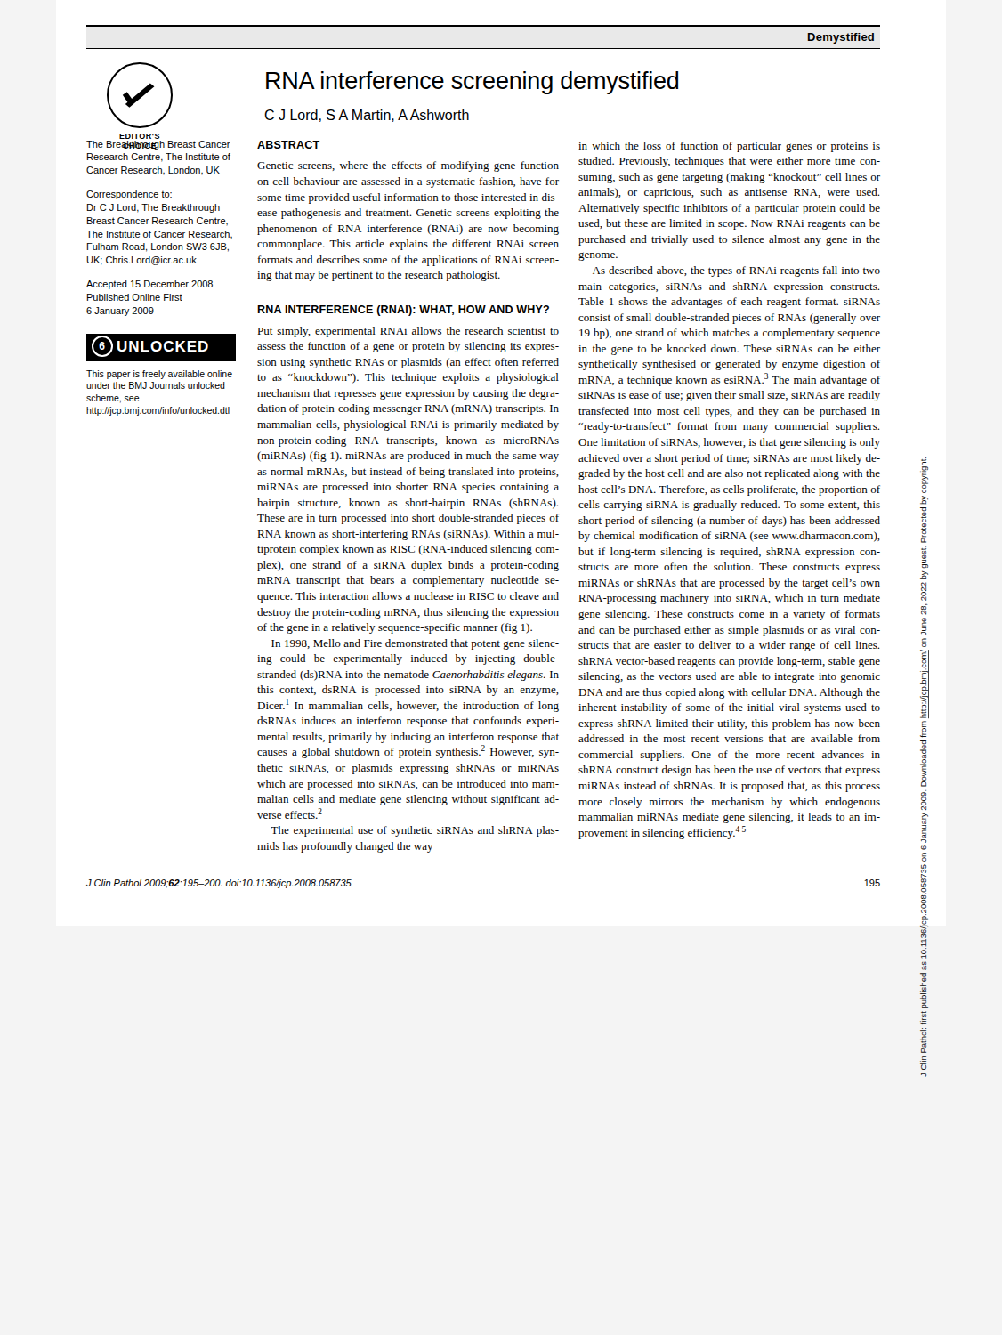J Clin Pathol: first published as 10.1136/jcp.2008.058735 on 6 January 2009. Downloaded from http://jcp.bmj.com/ on June 28, 2022 by guest. Protected by copyright.
Demystified
EDITOR'S
CHOICE
RNA interference screening demystified
C J Lord, S A Martin, A Ashworth
The Breakthrough Breast Cancer Research Centre, The Institute of Cancer Research, London, UK
Correspondence to:
Dr C J Lord, The Breakthrough Breast Cancer Research Centre, The Institute of Cancer Research, Fulham Road, London SW3 6JB, UK; Chris.Lord@icr.ac.uk
Accepted 15 December 2008
Published Online First
6 January 2009
UNLOCKED
This paper is freely available online under the BMJ Journals unlocked scheme, see http://jcp.bmj.com/info/unlocked.dtl
Abstract
Genetic screens, where the effects of modifying gene function on cell behaviour are assessed in a systematic fashion, have for some time provided useful information to those interested in disease pathogenesis and treatment. Genetic screens exploiting the phenomenon of RNA interference (RNAi) are now becoming commonplace. This article explains the different RNAi screen formats and describes some of the applications of RNAi screening that may be pertinent to the research pathologist.
RNA interference (RNAi): what, how and why?
Put simply, experimental RNAi allows the research scientist to assess the function of a gene or protein by silencing its expression using synthetic RNAs or plasmids (an effect often referred to as “knockdown”). This technique exploits a physiological mechanism that represses gene expression by causing the degradation of protein-coding messenger RNA (mRNA) transcripts. In mammalian cells, physiological RNAi is primarily mediated by non-protein-coding RNA transcripts, known as microRNAs (miRNAs) (fig 1). miRNAs are produced in much the same way as normal mRNAs, but instead of being translated into proteins, miRNAs are processed into shorter RNA species containing a hairpin structure, known as short-hairpin RNAs (shRNAs). These are in turn processed into short double-stranded pieces of RNA known as short-interfering RNAs (siRNAs). Within a multiprotein complex known as RISC (RNA-induced silencing complex), one strand of a siRNA duplex binds a protein-coding mRNA transcript that bears a complementary nucleotide sequence. This interaction allows a nuclease in RISC to cleave and destroy the protein-coding mRNA, thus silencing the expression of the gene in a relatively sequence-specific manner (fig 1).
In 1998, Mello and Fire demonstrated that potent gene silencing could be experimentally induced by injecting double-stranded (ds)RNA into the nematode Caenorhabditis elegans. In this context, dsRNA is processed into siRNA by an enzyme, Dicer.1 In mammalian cells, however, the introduction of long dsRNAs induces an interferon response that confounds experimental results, primarily by inducing an interferon response that causes a global shutdown of protein synthesis.2 However, synthetic siRNAs, or plasmids expressing shRNAs or miRNAs which are processed into siRNAs, can be introduced into mammalian cells and mediate gene silencing without significant adverse effects.2
The experimental use of synthetic siRNAs and shRNA plasmids has profoundly changed the way
in which the loss of function of particular genes or proteins is studied. Previously, techniques that were either more time consuming, such as gene targeting (making “knockout” cell lines or animals), or capricious, such as antisense RNA, were used. Alternatively specific inhibitors of a particular protein could be used, but these are limited in scope. Now RNAi reagents can be purchased and trivially used to silence almost any gene in the genome.
As described above, the types of RNAi reagents fall into two main categories, siRNAs and shRNA expression constructs. Table 1 shows the advantages of each reagent format. siRNAs consist of small double-stranded pieces of RNAs (generally over 19 bp), one strand of which matches a complementary sequence in the gene to be knocked down. These siRNAs can be either synthetically synthesised or generated by enzyme digestion of mRNA, a technique known as esiRNA.3 The main advantage of siRNAs is ease of use; given their small size, siRNAs are readily transfected into most cell types, and they can be purchased in “ready-to-transfect” format from many commercial suppliers. One limitation of siRNAs, however, is that gene silencing is only achieved over a short period of time; siRNAs are most likely degraded by the host cell and are also not replicated along with the host cell’s DNA. Therefore, as cells proliferate, the proportion of cells carrying siRNA is gradually reduced. To some extent, this short period of silencing (a number of days) has been addressed by chemical modification of siRNA (see www.dharmacon.com), but if long-term silencing is required, shRNA expression constructs are more often the solution. These constructs express miRNAs or shRNAs that are processed by the target cell’s own RNA-processing machinery into siRNA, which in turn mediate gene silencing. These constructs come in a variety of formats and can be purchased either as simple plasmids or as viral constructs that are easier to deliver to a wider range of cell lines. shRNA vector-based reagents can provide long-term, stable gene silencing, as the vectors used are able to integrate into genomic DNA and are thus copied along with cellular DNA. Although the inherent instability of some of the initial viral systems used to express shRNA limited their utility, this problem has now been addressed in the most recent versions that are available from commercial suppliers. One of the more recent advances in shRNA construct design has been the use of vectors that express miRNAs instead of shRNAs. It is proposed that, as this process more closely mirrors the mechanism by which endogenous mammalian miRNAs mediate gene silencing, it leads to an improvement in silencing efficiency.4 5
J Clin Pathol 2009;62:195–200. doi:10.1136/jcp.2008.058735
195